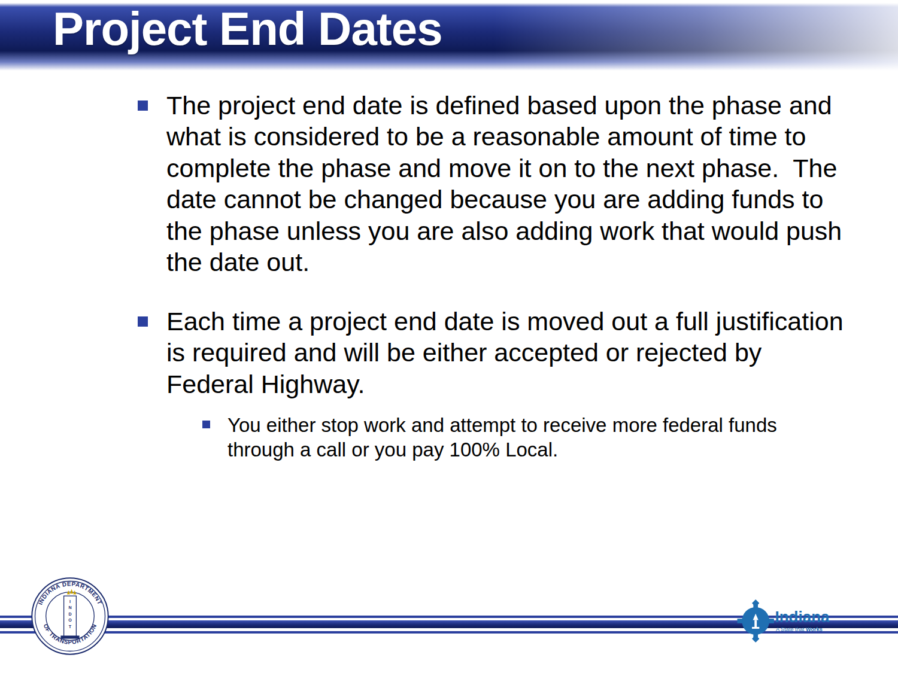Project End Dates
The project end date is defined based upon the phase and what is considered to be a reasonable amount of time to complete the phase and move it on to the next phase. The date cannot be changed because you are adding funds to the phase unless you are also adding work that would push the date out.
Each time a project end date is moved out a full justification is required and will be either accepted or rejected by Federal Highway.
You either stop work and attempt to receive more federal funds through a call or you pay 100% Local.
INDIANA DEPARTMENT OF TRANSPORTATION I N D O T
Indiana A State that Works